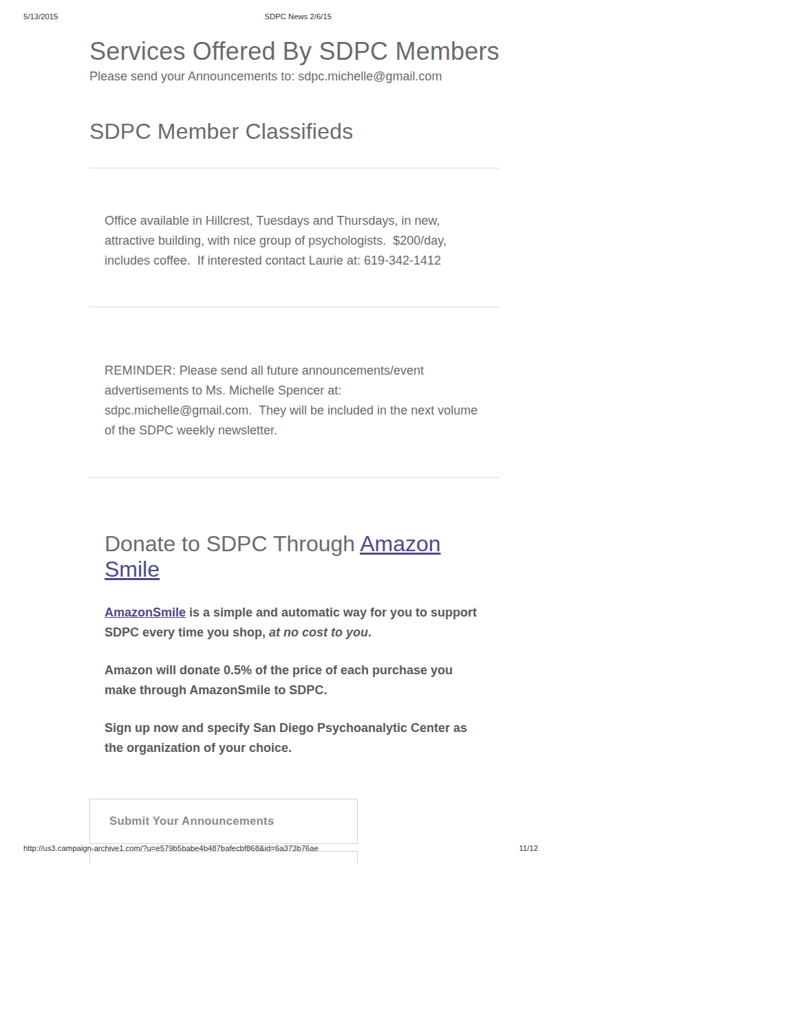5/13/2015
SDPC News 2/6/15
Services Offered By SDPC Members
Please send your Announcements to: sdpc.michelle@gmail.com
SDPC Member Classifieds
Office available in Hillcrest, Tuesdays and Thursdays, in new, attractive building, with nice group of psychologists. $200/day, includes coffee. If interested contact Laurie at: 619-342-1412
REMINDER: Please send all future announcements/event advertisements to Ms. Michelle Spencer at: sdpc.michelle@gmail.com. They will be included in the next volume of the SDPC weekly newsletter.
Donate to SDPC Through Amazon Smile
AmazonSmile is a simple and automatic way for you to support SDPC every time you shop, at no cost to you.
Amazon will donate 0.5% of the price of each purchase you make through AmazonSmile to SDPC.
Sign up now and specify San Diego Psychoanalytic Center as the organization of your choice.
Submit Your Announcements
http://us3.campaign-archive1.com/?u=e579b5babe4b487bafecbf868&id=6a373b76ae
11/12